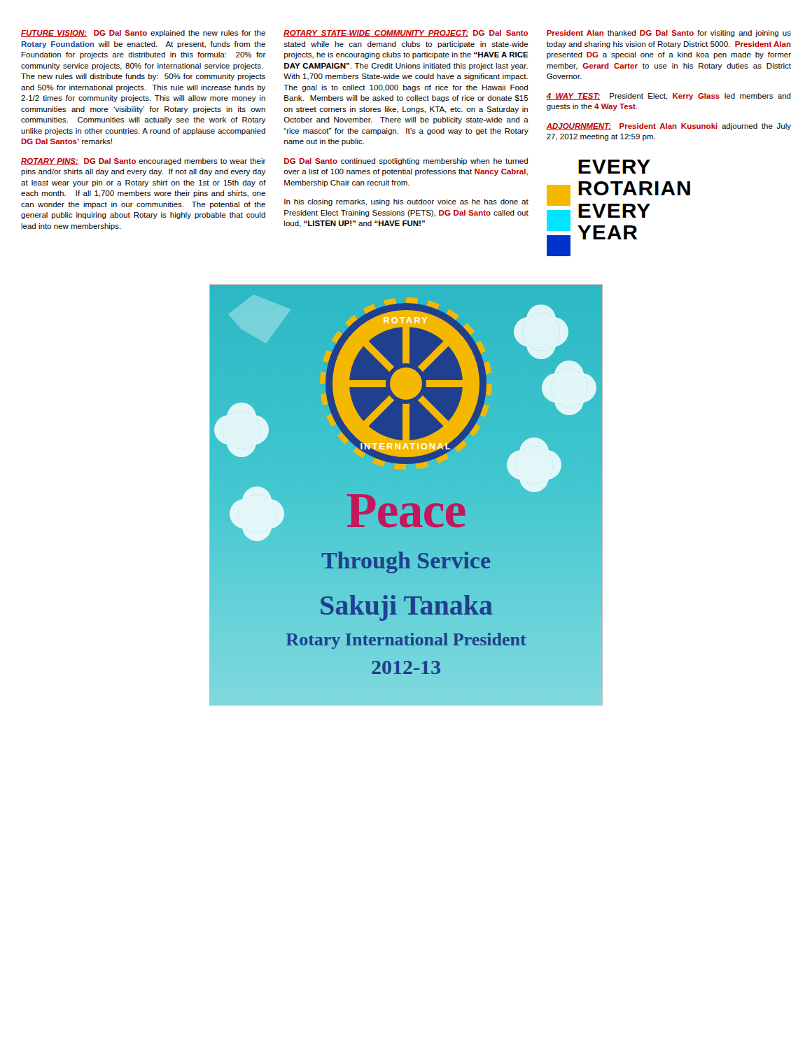FUTURE VISION: DG Dal Santo explained the new rules for the Rotary Foundation will be enacted. At present, funds from the Foundation for projects are distributed in this formula: 20% for community service projects, 80% for international service projects. The new rules will distribute funds by: 50% for community projects and 50% for international projects. This rule will increase funds by 2-1/2 times for community projects. This will allow more money in communities and more ‘visibility’ for Rotary projects in its own communities. Communities will actually see the work of Rotary unlike projects in other countries. A round of applause accompanied DG Dal Santos’ remarks!
ROTARY PINS: DG Dal Santo encouraged members to wear their pins and/or shirts all day and every day. If not all day and every day at least wear your pin or a Rotary shirt on the 1st or 15th day of each month. If all 1,700 members wore their pins and shirts, one can wonder the impact in our communities. The potential of the general public inquiring about Rotary is highly probable that could lead into new memberships.
ROTARY STATE-WIDE COMMUNITY PROJECT: DG Dal Santo stated while he can demand clubs to participate in state-wide projects, he is encouraging clubs to participate in the “HAVE A RICE DAY CAMPAIGN”. The Credit Unions initiated this project last year. With 1,700 members State-wide we could have a significant impact. The goal is to collect 100,000 bags of rice for the Hawaii Food Bank. Members will be asked to collect bags of rice or donate $15 on street corners in stores like, Longs, KTA, etc. on a Saturday in October and November. There will be publicity state-wide and a “rice mascot” for the campaign. It’s a good way to get the Rotary name out in the public.
DG Dal Santo continued spotlighting membership when he turned over a list of 100 names of potential professions that Nancy Cabral, Membership Chair can recruit from.
In his closing remarks, using his outdoor voice as he has done at President Elect Training Sessions (PETS), DG Dal Santo called out loud, “LISTEN UP!” and “HAVE FUN!”
President Alan thanked DG Dal Santo for visiting and joining us today and sharing his vision of Rotary District 5000. President Alan presented DG a special one of a kind koa pen made by former member, Gerard Carter to use in his Rotary duties as District Governor.
4 WAY TEST: President Elect, Kerry Glass led members and guests in the 4 Way Test.
ADJOURNMENT: President Alan Kusunoki adjourned the July 27, 2012 meeting at 12:59 pm.
EVERY
ROTARIAN
EVERY
YEAR
ROTARY
INTERNATIONAL
Peace
Through Service
Sakuji Tanaka
Rotary International President
2012-13